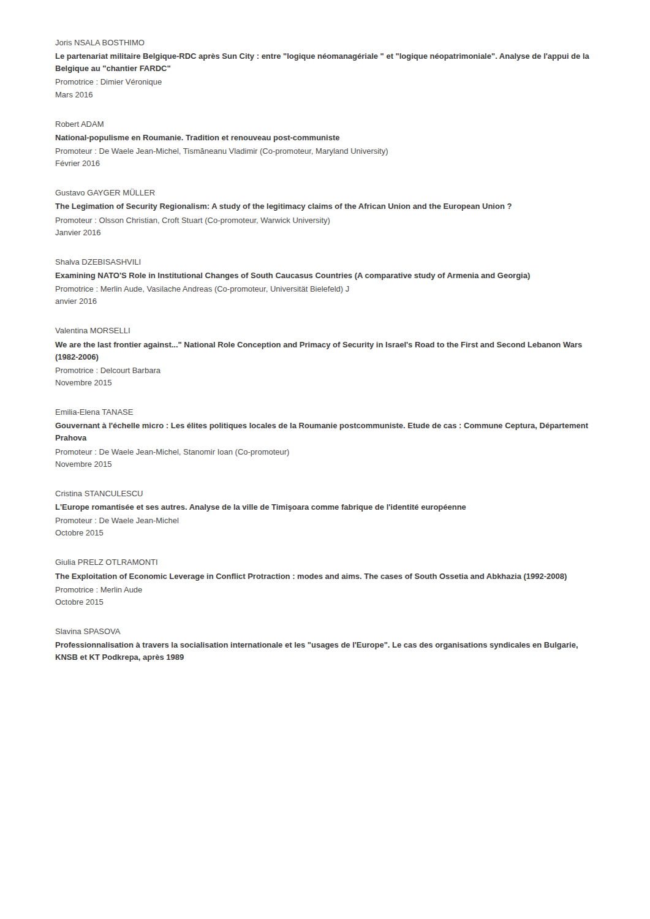Joris NSALA BOSTHIMO
Le partenariat militaire Belgique-RDC après Sun City : entre "logique néomanagériale " et "logique néopatrimoniale". Analyse de l'appui de la Belgique au "chantier FARDC"
Promotrice : Dimier Véronique
Mars 2016
Robert ADAM
National-populisme en Roumanie. Tradition et renouveau post-communiste
Promoteur : De Waele Jean-Michel, Tismăneanu Vladimir (Co-promoteur, Maryland University)
Février 2016
Gustavo GAYGER MÜLLER
The Legimation of Security Regionalism: A study of the legitimacy claims of the African Union and the European Union ?
Promoteur : Olsson Christian, Croft Stuart (Co-promoteur, Warwick University)
Janvier 2016
Shalva DZEBISASHVILI
Examining NATO'S Role in Institutional Changes of South Caucasus Countries (A comparative study of Armenia and Georgia)
Promotrice : Merlin Aude, Vasilache Andreas (Co-promoteur, Universität Bielefeld) J
anvier 2016
Valentina MORSELLI
We are the last frontier against..." National Role Conception and Primacy of Security in Israel's Road to the First and Second Lebanon Wars (1982-2006)
Promotrice : Delcourt Barbara
Novembre 2015
Emilia-Elena TANASE
Gouvernant à l'échelle micro : Les élites politiques locales de la Roumanie postcommuniste. Etude de cas : Commune Ceptura, Département Prahova
Promoteur : De Waele Jean-Michel, Stanomir Ioan (Co-promoteur)
Novembre 2015
Cristina STANCULESCU
L'Europe romantisée et ses autres. Analyse de la ville de Timişoara comme fabrique de l'identité européenne
Promoteur : De Waele Jean-Michel
Octobre 2015
Giulia PRELZ OTLRAMONTI
The Exploitation of Economic Leverage in Conflict Protraction : modes and aims. The cases of South Ossetia and Abkhazia (1992-2008)
Promotrice : Merlin Aude
Octobre 2015
Slavina SPASOVA
Professionnalisation à travers la socialisation internationale et les "usages de l'Europe". Le cas des organisations syndicales en Bulgarie, KNSB et KT Podkrepa, après 1989